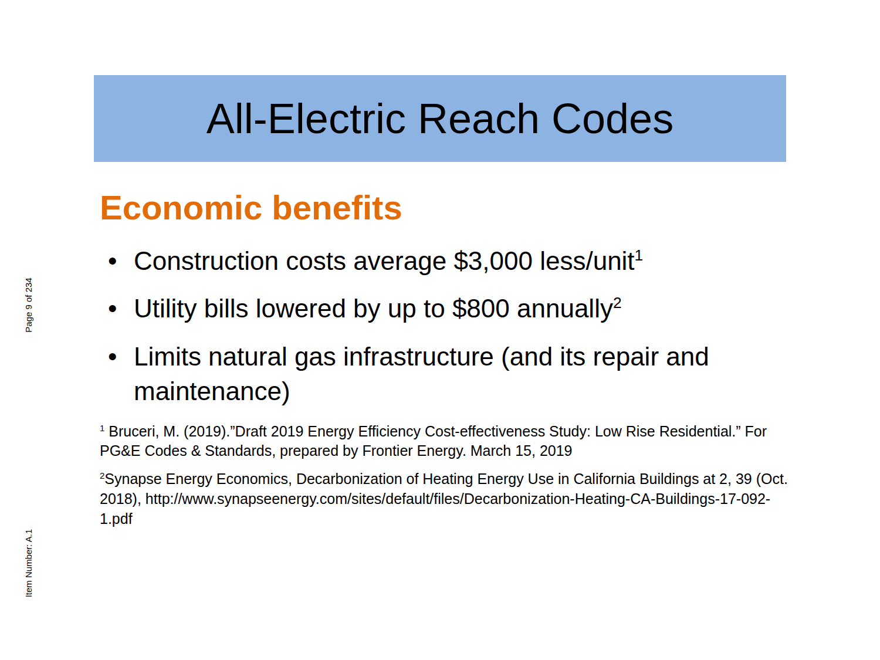Page 9 of 234 Item Number: A.1
All-Electric Reach Codes
Economic benefits
Construction costs average $3,000 less/unit1
Utility bills lowered by up to $800 annually2
Limits natural gas infrastructure (and its repair and maintenance)
1 Bruceri, M. (2019).”Draft 2019 Energy Efficiency Cost-effectiveness Study: Low Rise Residential.” For PG&E Codes & Standards, prepared by Frontier Energy. March 15, 2019
2Synapse Energy Economics, Decarbonization of Heating Energy Use in California Buildings at 2, 39 (Oct. 2018), http://www.synapseenergy.com/sites/default/files/Decarbonization-Heating-CA-Buildings-17-092-1.pdf